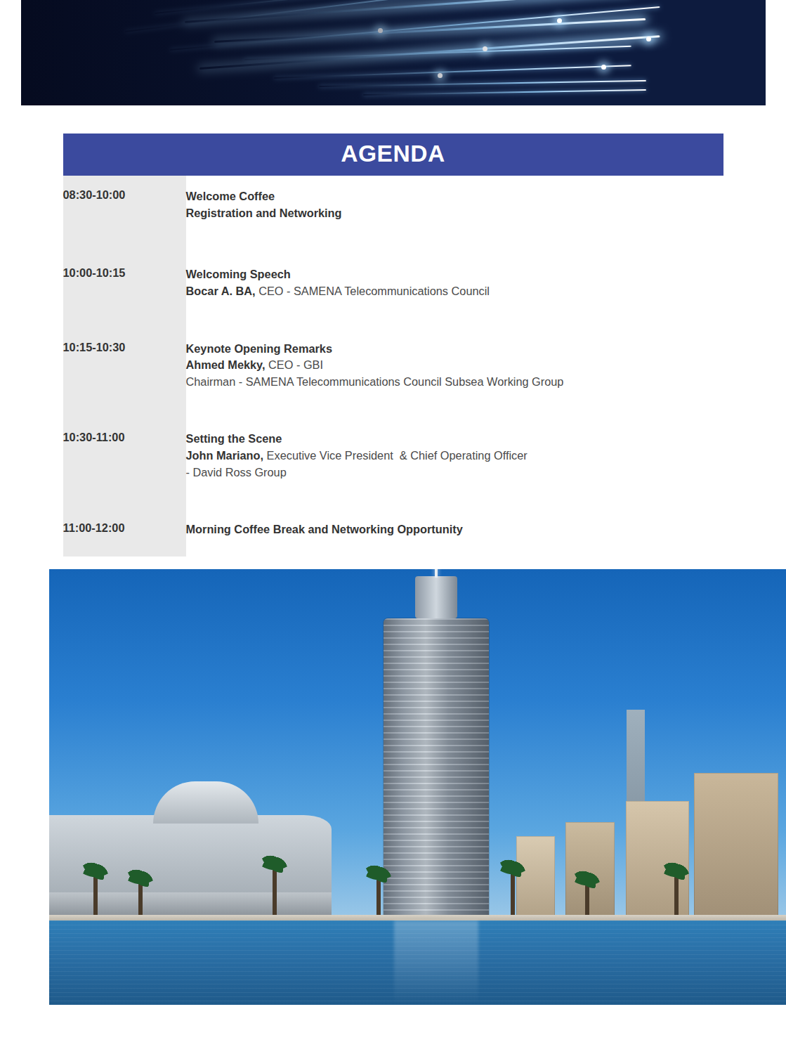AGENDA
| 08:30-10:00 | Welcome Coffee Registration and Networking |
| 10:00-10:15 | Welcoming Speech Bocar A. BA, CEO - SAMENA Telecommunications Council |
| 10:15-10:30 | Keynote Opening Remarks Ahmed Mekky, CEO - GBI Chairman - SAMENA Telecommunications Council Subsea Working Group |
| 10:30-11:00 | Setting the Scene John Mariano, Executive Vice President & Chief Operating Officer - David Ross Group |
| 11:00-12:00 | Morning Coffee Break and Networking Opportunity |